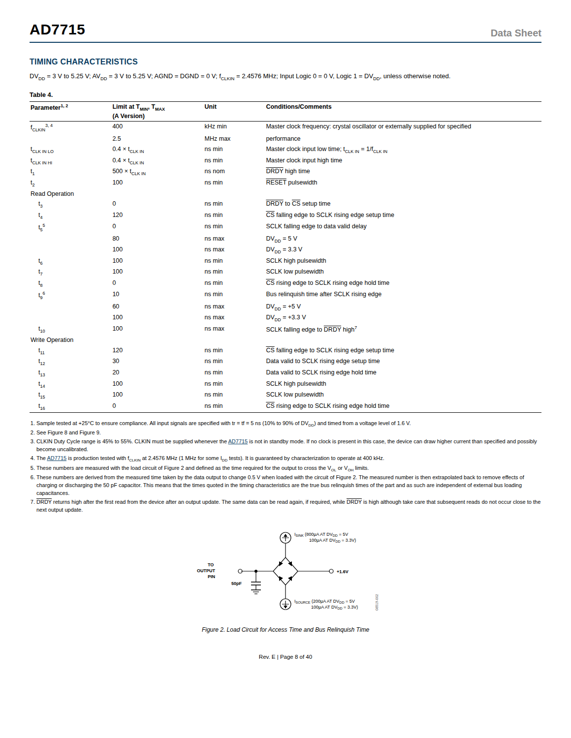AD7715
Data Sheet
TIMING CHARACTERISTICS
DVDD = 3 V to 5.25 V; AVDD = 3 V to 5.25 V; AGND = DGND = 0 V; fCLKIN = 2.4576 MHz; Input Logic 0 = 0 V, Logic 1 = DVDD, unless otherwise noted.
Table 4.
| Parameter 1, 2 | Limit at T MIN , T MAX (A Version) | Unit | Conditions/Comments |
| --- | --- | --- | --- |
| f CLKIN 3, 4 | 400 | kHz min | Master clock frequency: crystal oscillator or externally supplied for specified |
| | 2.5 | MHz max | performance |
| t CLK IN LO | 0.4 × t CLK IN | ns min | Master clock input low time; t CLK IN = 1/f CLK IN |
| t CLK IN HI | 0.4 × t CLK IN | ns min | Master clock input high time |
| t 1 | 500 × t CLK IN | ns nom | DRDY high time |
| t 2 | 100 | ns min | RESET pulsewidth |
| Read Operation | | | |
| t 3 | 0 | ns min | DRDY to CS setup time |
| t 4 | 120 | ns min | CS falling edge to SCLK rising edge setup time |
| t 5 5 | 0 | ns min | SCLK falling edge to data valid delay |
| | 80 | ns max | DV DD = 5 V |
| | 100 | ns max | DV DD = 3.3 V |
| t 6 | 100 | ns min | SCLK high pulsewidth |
| t 7 | 100 | ns min | SCLK low pulsewidth |
| t 8 | 0 | ns min | CS rising edge to SCLK rising edge hold time |
| t 9 6 | 10 | ns min | Bus relinquish time after SCLK rising edge |
| | 60 | ns max | DV DD = +5 V |
| | 100 | ns max | DV DD = +3.3 V |
| t 10 | 100 | ns max | SCLK falling edge to DRDY high 7 |
| Write Operation | | | |
| t 11 | 120 | ns min | CS falling edge to SCLK rising edge setup time |
| t 12 | 30 | ns min | Data valid to SCLK rising edge setup time |
| t 13 | 20 | ns min | Data valid to SCLK rising edge hold time |
| t 14 | 100 | ns min | SCLK high pulsewidth |
| t 15 | 100 | ns min | SCLK low pulsewidth |
| t 16 | 0 | ns min | CS rising edge to SCLK rising edge hold time |
Sample tested at +25°C to ensure compliance. All input signals are specified with tr = tf = 5 ns (10% to 90% of DVDD) and timed from a voltage level of 1.6 V.
See Figure 8 and Figure 9.
CLKIN Duty Cycle range is 45% to 55%. CLKIN must be supplied whenever the AD7715 is not in standby mode. If no clock is present in this case, the device can draw higher current than specified and possibly become uncalibrated.
The AD7715 is production tested with fCLKIN at 2.4576 MHz (1 MHz for some IDD tests). It is guaranteed by characterization to operate at 400 kHz.
These numbers are measured with the load circuit of Figure 2 and defined as the time required for the output to cross the VOL or VOH limits.
These numbers are derived from the measured time taken by the data output to change 0.5 V when loaded with the circuit of Figure 2. The measured number is then extrapolated back to remove effects of charging or discharging the 50 pF capacitor. This means that the times quoted in the timing characteristics are the true bus relinquish times of the part and as such are independent of external bus loading capacitances.
DRDY returns high after the first read from the device after an output update. The same data can be read again, if required, while DRDY is high although take care that subsequent reads do not occur close to the next output update.
ISINK (800µA AT DVDD = 5V 100µA AT DVDD = 3.3V) TO OUTPUT PIN 50pF +1.6V ISOURCE (200µA AT DVDD = 5V 100µA AT DVDD = 3.3V) 08519-002
Figure 2. Load Circuit for Access Time and Bus Relinquish Time
Rev. E | Page 8 of 40